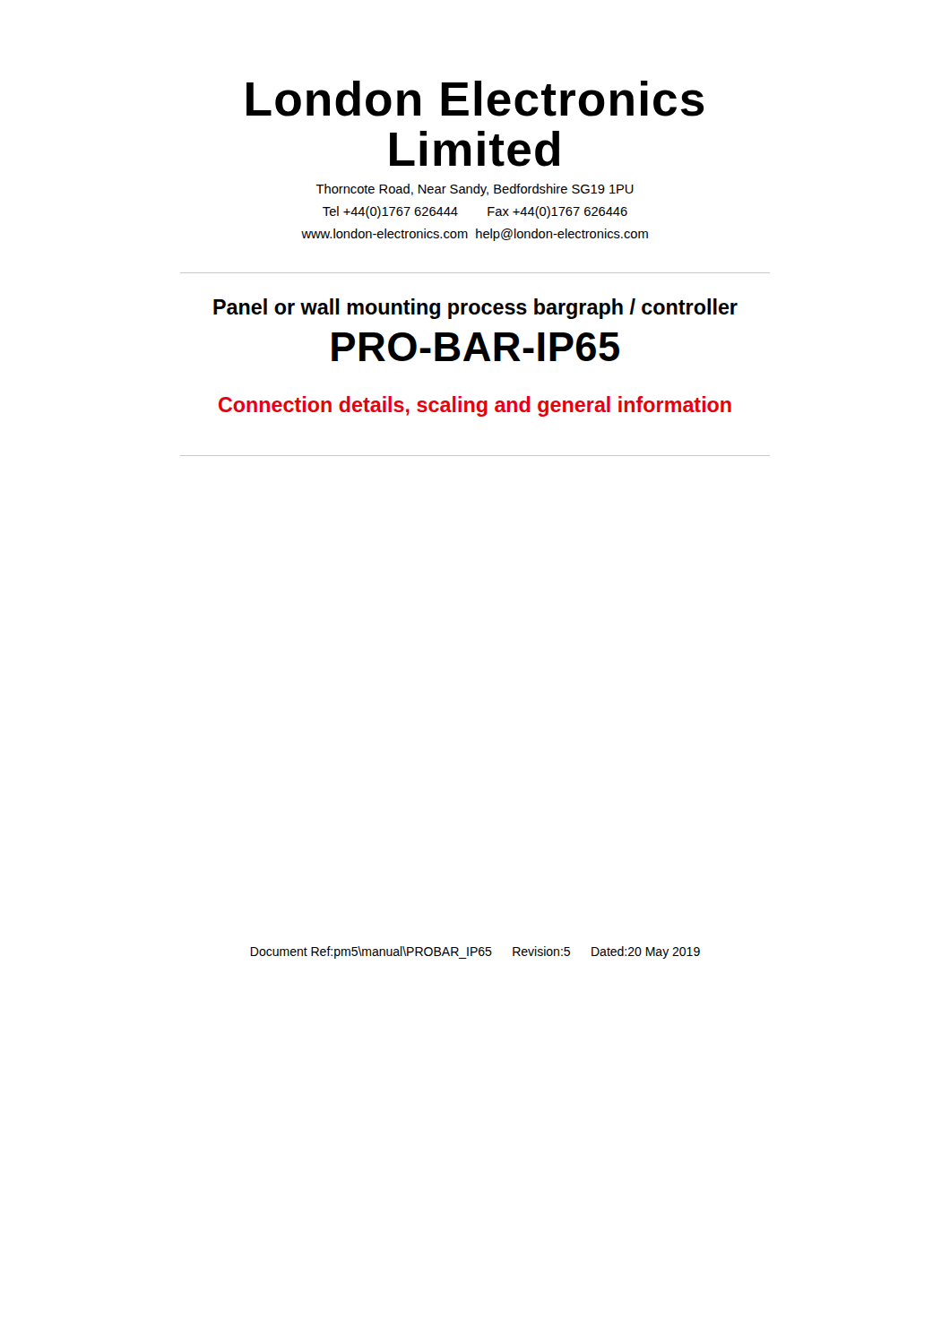London Electronics Limited
Thorncote Road, Near Sandy, Bedfordshire SG19 1PU
Tel +44(0)1767 626444 Fax +44(0)1767 626446
www.london-electronics.com help@london-electronics.com
Panel or wall mounting process bargraph / controller
PRO-BAR-IP65
Connection details, scaling and general information
Document Ref:pm5\manual\PROBAR_IP65 Revision:5 Dated:20 May 2019